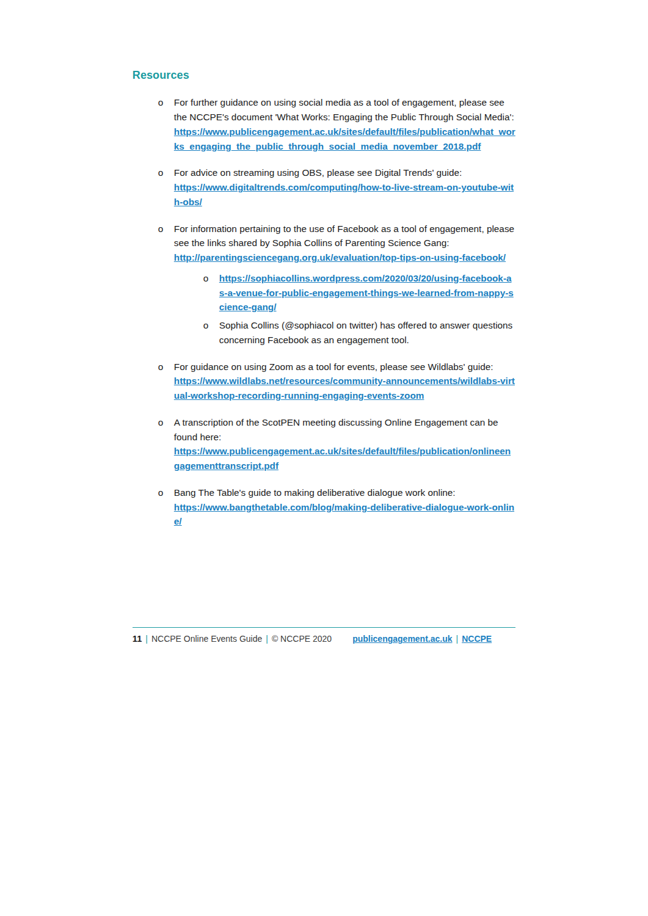Resources
For further guidance on using social media as a tool of engagement, please see the NCCPE's document 'What Works: Engaging the Public Through Social Media': https://www.publicengagement.ac.uk/sites/default/files/publication/what_works_engaging_the_public_through_social_media_november_2018.pdf
For advice on streaming using OBS, please see Digital Trends' guide: https://www.digitaltrends.com/computing/how-to-live-stream-on-youtube-with-obs/
For information pertaining to the use of Facebook as a tool of engagement, please see the links shared by Sophia Collins of Parenting Science Gang: http://parentingsciencegang.org.uk/evaluation/top-tips-on-using-facebook/
https://sophiacollins.wordpress.com/2020/03/20/using-facebook-as-a-venue-for-public-engagement-things-we-learned-from-nappy-science-gang/
Sophia Collins (@sophiacol on twitter) has offered to answer questions concerning Facebook as an engagement tool.
For guidance on using Zoom as a tool for events, please see Wildlabs' guide: https://www.wildlabs.net/resources/community-announcements/wildlabs-virtual-workshop-recording-running-engaging-events-zoom
A transcription of the ScotPEN meeting discussing Online Engagement can be found here: https://www.publicengagement.ac.uk/sites/default/files/publication/onlineengagementtranscript.pdf
Bang The Table's guide to making deliberative dialogue work online: https://www.bangthetable.com/blog/making-deliberative-dialogue-work-online/
11 | NCCPE Online Events Guide | © NCCPE 2020 publicengagement.ac.uk | NCCPE